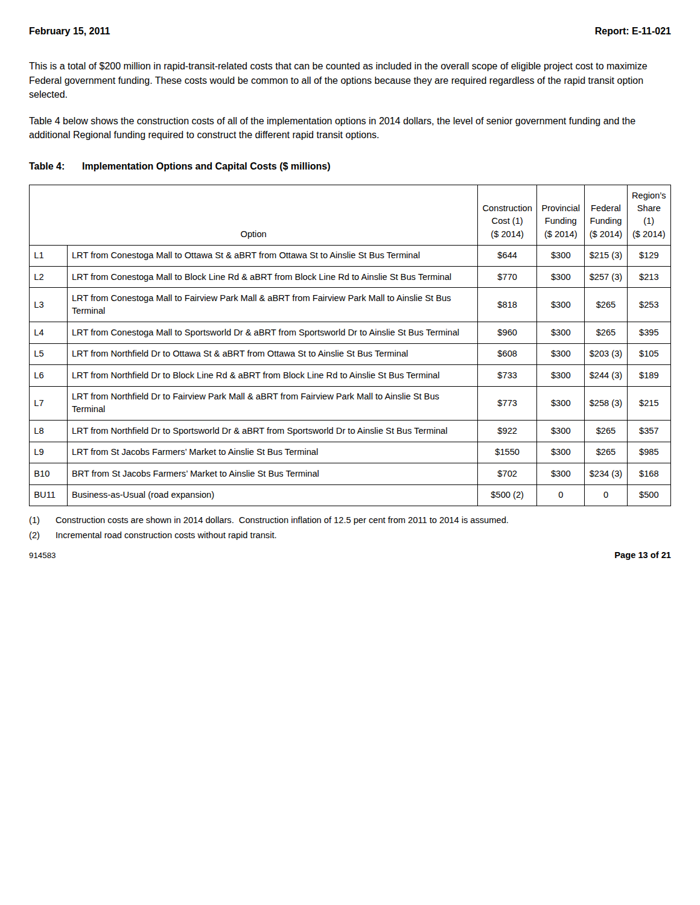February 15, 2011 Report: E-11-021
This is a total of $200 million in rapid-transit-related costs that can be counted as included in the overall scope of eligible project cost to maximize Federal government funding. These costs would be common to all of the options because they are required regardless of the rapid transit option selected.
Table 4 below shows the construction costs of all of the implementation options in 2014 dollars, the level of senior government funding and the additional Regional funding required to construct the different rapid transit options.
Table 4: Implementation Options and Capital Costs ($ millions)
| Option | Construction Cost (1) ($ 2014) | Provincial Funding ($ 2014) | Federal Funding ($ 2014) | Region’s Share (1) ($ 2014) |
| --- | --- | --- | --- | --- |
| L1 | LRT from Conestoga Mall to Ottawa St & aBRT from Ottawa St to Ainslie St Bus Terminal | $644 | $300 | $215 (3) | $129 |
| L2 | LRT from Conestoga Mall to Block Line Rd & aBRT from Block Line Rd to Ainslie St Bus Terminal | $770 | $300 | $257 (3) | $213 |
| L3 | LRT from Conestoga Mall to Fairview Park Mall & aBRT from Fairview Park Mall to Ainslie St Bus Terminal | $818 | $300 | $265 | $253 |
| L4 | LRT from Conestoga Mall to Sportsworld Dr & aBRT from Sportsworld Dr to Ainslie St Bus Terminal | $960 | $300 | $265 | $395 |
| L5 | LRT from Northfield Dr to Ottawa St & aBRT from Ottawa St to Ainslie St Bus Terminal | $608 | $300 | $203 (3) | $105 |
| L6 | LRT from Northfield Dr to Block Line Rd & aBRT from Block Line Rd to Ainslie St Bus Terminal | $733 | $300 | $244 (3) | $189 |
| L7 | LRT from Northfield Dr to Fairview Park Mall & aBRT from Fairview Park Mall to Ainslie St Bus Terminal | $773 | $300 | $258 (3) | $215 |
| L8 | LRT from Northfield Dr to Sportsworld Dr & aBRT from Sportsworld Dr to Ainslie St Bus Terminal | $922 | $300 | $265 | $357 |
| L9 | LRT from St Jacobs Farmers’ Market to Ainslie St Bus Terminal | $1550 | $300 | $265 | $985 |
| B10 | BRT from St Jacobs Farmers’ Market to Ainslie St Bus Terminal | $702 | $300 | $234 (3) | $168 |
| BU11 | Business-as-Usual (road expansion) | $500 (2) | 0 | 0 | $500 |
(1) Construction costs are shown in 2014 dollars. Construction inflation of 12.5 per cent from 2011 to 2014 is assumed.
(2) Incremental road construction costs without rapid transit.
914583 Page 13 of 21